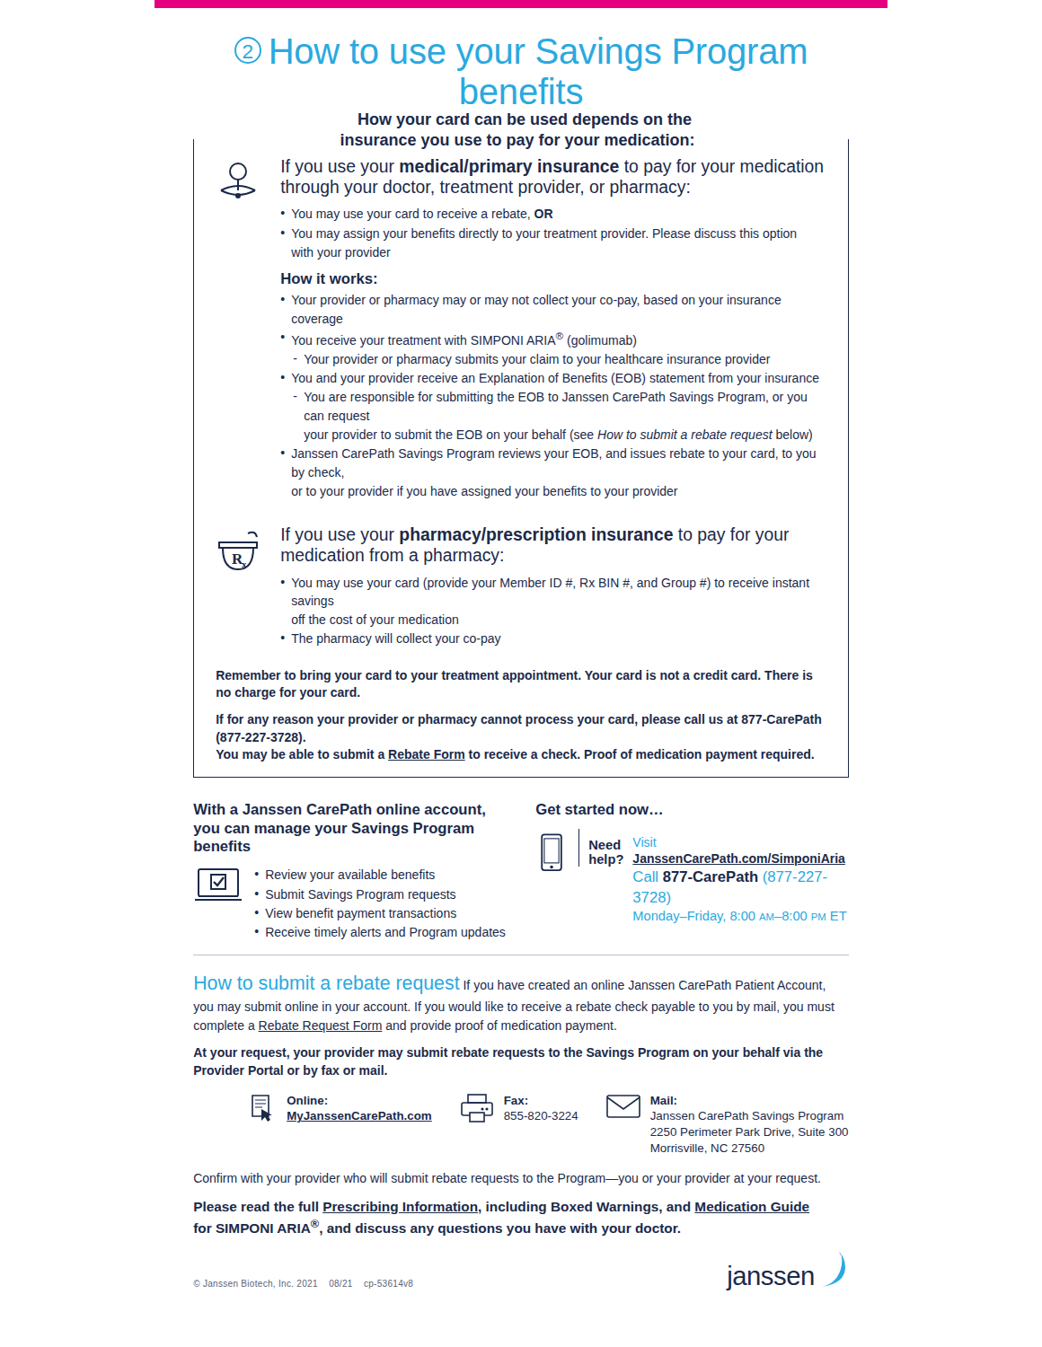2 How to use your Savings Program benefits
How your card can be used depends on the
insurance you use to pay for your medication:
If you use your medical/primary insurance to pay for your medication through your doctor, treatment provider, or pharmacy:
You may use your card to receive a rebate, OR
You may assign your benefits directly to your treatment provider. Please discuss this option
with your provider
How it works:
Your provider or pharmacy may or may not collect your co-pay, based on your insurance coverage
You receive your treatment with SIMPONI ARIA® (golimumab)
Your provider or pharmacy submits your claim to your healthcare insurance provider
You and your provider receive an Explanation of Benefits (EOB) statement from your insurance
You are responsible for submitting the EOB to Janssen CarePath Savings Program, or you can request
your provider to submit the EOB on your behalf (see How to submit a rebate request below)
Janssen CarePath Savings Program reviews your EOB, and issues rebate to your card, to you by check,
or to your provider if you have assigned your benefits to your provider
R x
If you use your pharmacy/prescription insurance to pay for your medication from a pharmacy:
You may use your card (provide your Member ID #, Rx BIN #, and Group #) to receive instant savings
off the cost of your medication
The pharmacy will collect your co-pay
Remember to bring your card to your treatment appointment. Your card is not a credit card. There is no charge for your card.
If for any reason your provider or pharmacy cannot process your card, please call us at 877-CarePath (877-227-3728).
You may be able to submit a Rebate Form to receive a check. Proof of medication payment required.
With a Janssen CarePath online account,
you can manage your Savings Program benefits
Review your available benefits
Submit Savings Program requests
View benefit payment transactions
Receive timely alerts and Program updates
Get started now…
Need
help?
Visit JanssenCarePath.com/SimponiAria
Call 877-CarePath (877-227-3728)
Monday–Friday, 8:00 AM–8:00 PM ET
How to submit a rebate request
If you have created an online Janssen CarePath Patient Account, you may submit online in your account. If you would like to receive a rebate check payable to you by mail, you must complete a Rebate Request Form and provide proof of medication payment.
At your request, your provider may submit rebate requests to the Savings Program on your behalf via the Provider Portal or by fax or mail.
Online:
MyJanssenCarePath.com
Fax:
855-820-3224
Mail:
Janssen CarePath Savings Program
2250 Perimeter Park Drive, Suite 300
Morrisville, NC 27560
Confirm with your provider who will submit rebate requests to the Program—you or your provider at your request.
Please read the full Prescribing Information, including Boxed Warnings, and Medication Guide
for SIMPONI ARIA®, and discuss any questions you have with your doctor.
© Janssen Biotech, Inc. 2021 08/21 cp-53614v8
janssen